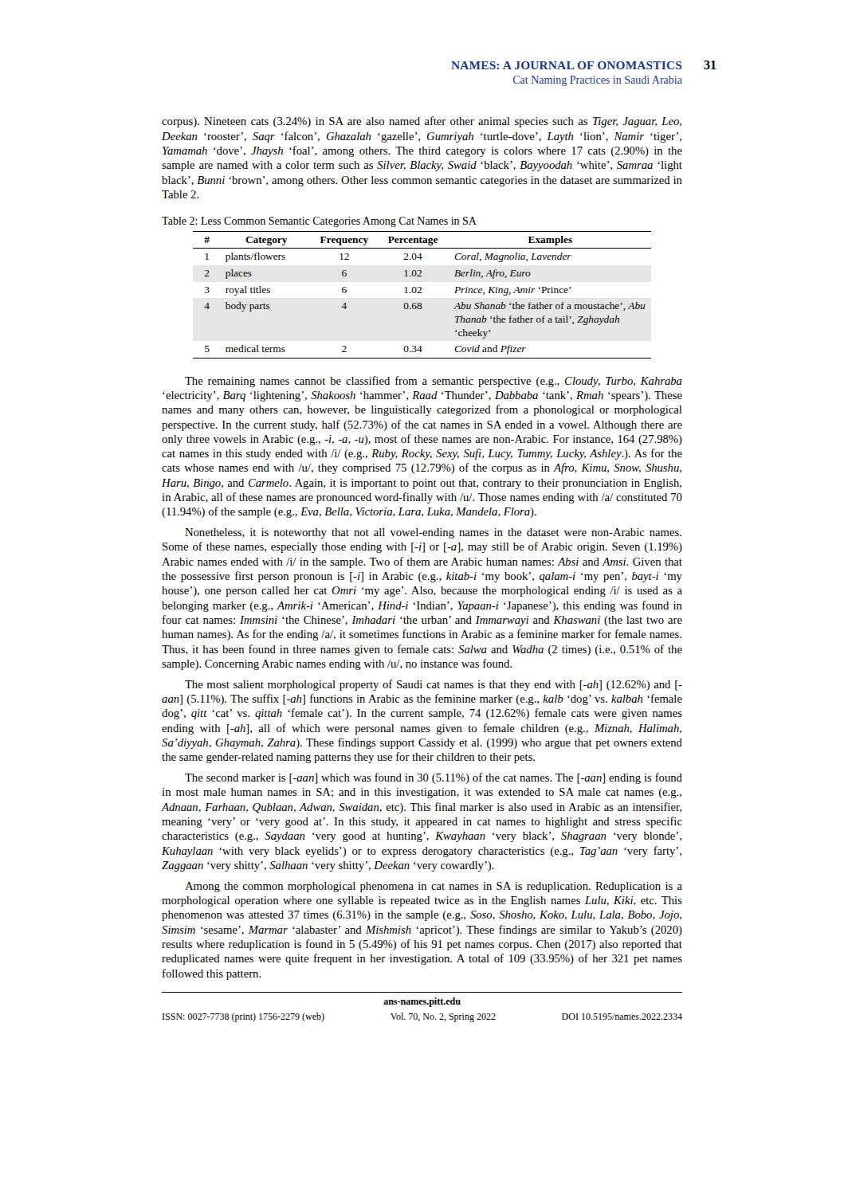31
NAMES: A JOURNAL OF ONOMASTICS
Cat Naming Practices in Saudi Arabia
corpus). Nineteen cats (3.24%) in SA are also named after other animal species such as Tiger, Jaguar, Leo, Deekan ‘rooster’, Saqr ‘falcon’, Ghazalah ‘gazelle’, Gumriyah ‘turtle-dove’, Layth ‘lion’, Namir ‘tiger’, Yamamah ‘dove’, Jhaysh ‘foal’, among others. The third category is colors where 17 cats (2.90%) in the sample are named with a color term such as Silver, Blacky, Swaid ‘black’, Bayyoodah ‘white’, Samraa ‘light black’, Bunni ‘brown’, among others. Other less common semantic categories in the dataset are summarized in Table 2.
Table 2: Less Common Semantic Categories Among Cat Names in SA
| # | Category | Frequency | Percentage | Examples |
| --- | --- | --- | --- | --- |
| 1 | plants/flowers | 12 | 2.04 | Coral, Magnolia, Lavender |
| 2 | places | 6 | 1.02 | Berlin, Afro, Euro |
| 3 | royal titles | 6 | 1.02 | Prince, King, Amir ‘Prince’ |
| 4 | body parts | 4 | 0.68 | Abu Shanab ‘the father of a moustache’, Abu Thanab ‘the father of a tail’, Zghaydah ‘cheeky’ |
| 5 | medical terms | 2 | 0.34 | Covid and Pfizer |
The remaining names cannot be classified from a semantic perspective (e.g., Cloudy, Turbo, Kahraba ‘electricity’, Barq ‘lightening’, Shakoosh ‘hammer’, Raad ‘Thunder’, Dabbaba ‘tank’, Rmah ‘spears’). These names and many others can, however, be linguistically categorized from a phonological or morphological perspective. In the current study, half (52.73%) of the cat names in SA ended in a vowel. Although there are only three vowels in Arabic (e.g., -i, -a, -u), most of these names are non-Arabic. For instance, 164 (27.98%) cat names in this study ended with /i/ (e.g., Ruby, Rocky, Sexy, Sufi, Lucy, Tummy, Lucky, Ashley.). As for the cats whose names end with /u/, they comprised 75 (12.79%) of the corpus as in Afro, Kimu, Snow, Shushu, Haru, Bingo, and Carmelo. Again, it is important to point out that, contrary to their pronunciation in English, in Arabic, all of these names are pronounced word-finally with /u/. Those names ending with /a/ constituted 70 (11.94%) of the sample (e.g., Eva, Bella, Victoria, Lara, Luka, Mandela, Flora).
Nonetheless, it is noteworthy that not all vowel-ending names in the dataset were non-Arabic names. Some of these names, especially those ending with [-i] or [-a], may still be of Arabic origin. Seven (1.19%) Arabic names ended with /i/ in the sample. Two of them are Arabic human names: Absi and Amsi. Given that the possessive first person pronoun is [-i] in Arabic (e.g., kitab-i ‘my book’, qalam-i ‘my pen’, bayt-i ‘my house’), one person called her cat Omri ‘my age’. Also, because the morphological ending /i/ is used as a belonging marker (e.g., Amrik-i ‘American’, Hind-i ‘Indian’, Yapaan-i ‘Japanese’), this ending was found in four cat names: Immsini ‘the Chinese’, Imhadari ‘the urban’ and Immarwayi and Khaswani (the last two are human names). As for the ending /a/, it sometimes functions in Arabic as a feminine marker for female names. Thus, it has been found in three names given to female cats: Salwa and Wadha (2 times) (i.e., 0.51% of the sample). Concerning Arabic names ending with /u/, no instance was found.
The most salient morphological property of Saudi cat names is that they end with [-ah] (12.62%) and [-aan] (5.11%). The suffix [-ah] functions in Arabic as the feminine marker (e.g., kalb ‘dog’ vs. kalbah ‘female dog’, qitt ‘cat’ vs. qittah ‘female cat’). In the current sample, 74 (12.62%) female cats were given names ending with [-ah], all of which were personal names given to female children (e.g., Miznah, Halimah, Sa’diyyah, Ghaymah, Zahra). These findings support Cassidy et al. (1999) who argue that pet owners extend the same gender-related naming patterns they use for their children to their pets.
The second marker is [-aan] which was found in 30 (5.11%) of the cat names. The [-aan] ending is found in most male human names in SA; and in this investigation, it was extended to SA male cat names (e.g., Adnaan, Farhaan, Qublaan, Adwan, Swaidan, etc). This final marker is also used in Arabic as an intensifier, meaning ‘very’ or ‘very good at’. In this study, it appeared in cat names to highlight and stress specific characteristics (e.g., Saydaan ‘very good at hunting’, Kwayhaan ‘very black’, Shagraan ‘very blonde’, Kuhaylaan ‘with very black eyelids’) or to express derogatory characteristics (e.g., Tag’aan ‘very farty’, Zaggaan ‘very shitty’, Salhaan ‘very shitty’, Deekan ‘very cowardly’).
Among the common morphological phenomena in cat names in SA is reduplication. Reduplication is a morphological operation where one syllable is repeated twice as in the English names Lulu, Kiki, etc. This phenomenon was attested 37 times (6.31%) in the sample (e.g., Soso, Shosho, Koko, Lulu, Lala, Bobo, Jojo, Simsim ‘sesame’, Marmar ‘alabaster’ and Mishmish ‘apricot’). These findings are similar to Yakub’s (2020) results where reduplication is found in 5 (5.49%) of his 91 pet names corpus. Chen (2017) also reported that reduplicated names were quite frequent in her investigation. A total of 109 (33.95%) of her 321 pet names followed this pattern.
ans-names.pitt.edu
ISSN: 0027-7738 (print) 1756-2279 (web) Vol. 70, No. 2, Spring 2022 DOI 10.5195/names.2022.2334